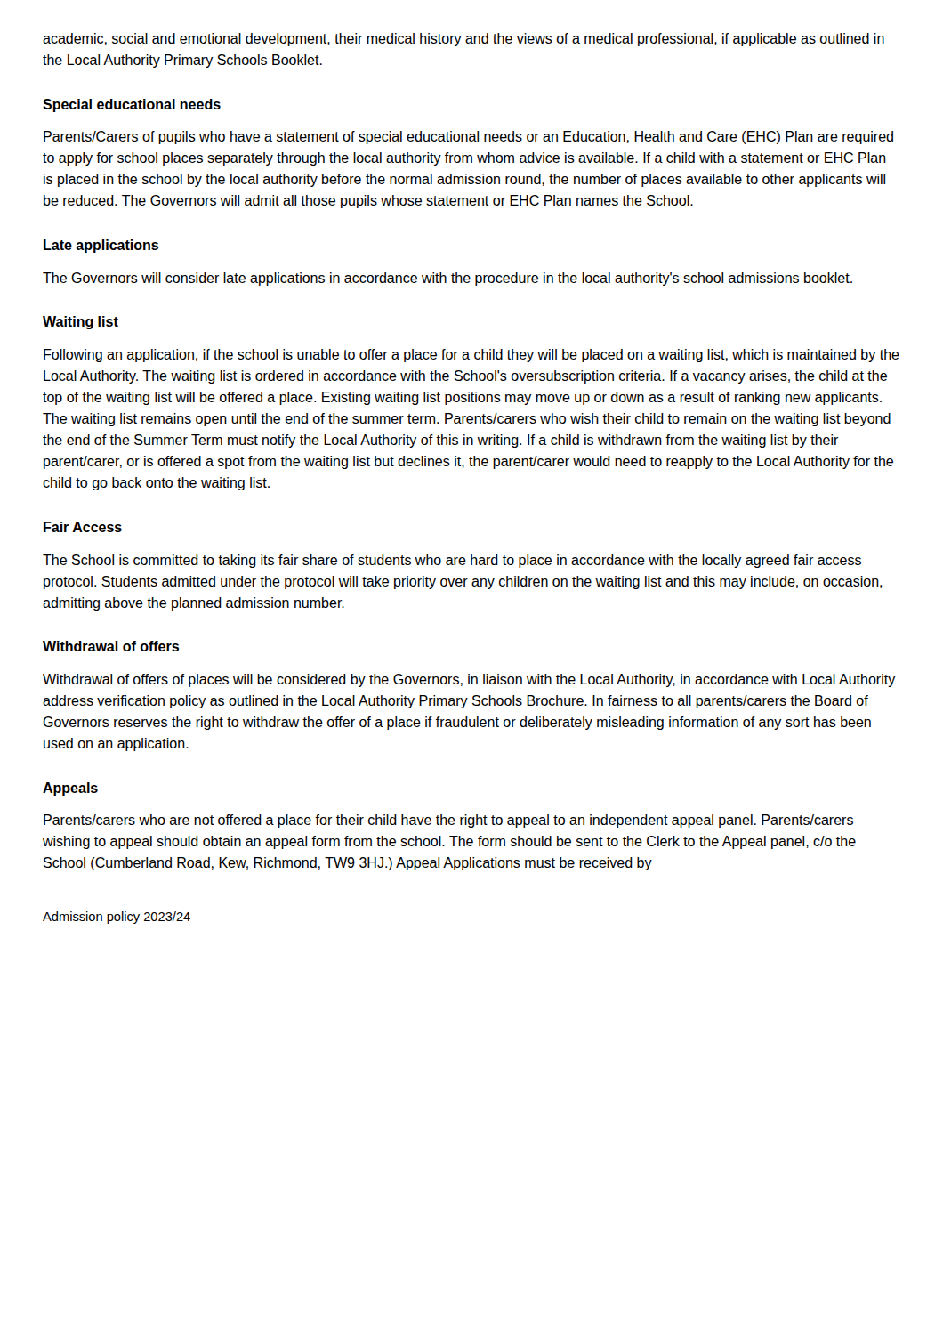academic, social and emotional development, their medical history and the views of a medical professional, if applicable as outlined in the Local Authority Primary Schools Booklet.
Special educational needs
Parents/Carers of pupils who have a statement of special educational needs or an Education, Health and Care (EHC) Plan are required to apply for school places separately through the local authority from whom advice is available. If a child with a statement or EHC Plan is placed in the school by the local authority before the normal admission round, the number of places available to other applicants will be reduced. The Governors will admit all those pupils whose statement or EHC Plan names the School.
Late applications
The Governors will consider late applications in accordance with the procedure in the local authority's school admissions booklet.
Waiting list
Following an application, if the school is unable to offer a place for a child they will be placed on a waiting list, which is maintained by the Local Authority. The waiting list is ordered in accordance with the School's oversubscription criteria. If a vacancy arises, the child at the top of the waiting list will be offered a place. Existing waiting list positions may move up or down as a result of ranking new applicants. The waiting list remains open until the end of the summer term. Parents/carers who wish their child to remain on the waiting list beyond the end of the Summer Term must notify the Local Authority of this in writing. If a child is withdrawn from the waiting list by their parent/carer, or is offered a spot from the waiting list but declines it, the parent/carer would need to reapply to the Local Authority for the child to go back onto the waiting list.
Fair Access
The School is committed to taking its fair share of students who are hard to place in accordance with the locally agreed fair access protocol. Students admitted under the protocol will take priority over any children on the waiting list and this may include, on occasion, admitting above the planned admission number.
Withdrawal of offers
Withdrawal of offers of places will be considered by the Governors, in liaison with the Local Authority, in accordance with Local Authority address verification policy as outlined in the Local Authority Primary Schools Brochure. In fairness to all parents/carers the Board of Governors reserves the right to withdraw the offer of a place if fraudulent or deliberately misleading information of any sort has been used on an application.
Appeals
Parents/carers who are not offered a place for their child have the right to appeal to an independent appeal panel. Parents/carers wishing to appeal should obtain an appeal form from the school. The form should be sent to the Clerk to the Appeal panel, c/o the School (Cumberland Road, Kew, Richmond, TW9 3HJ.) Appeal Applications must be received by
Admission policy 2023/24